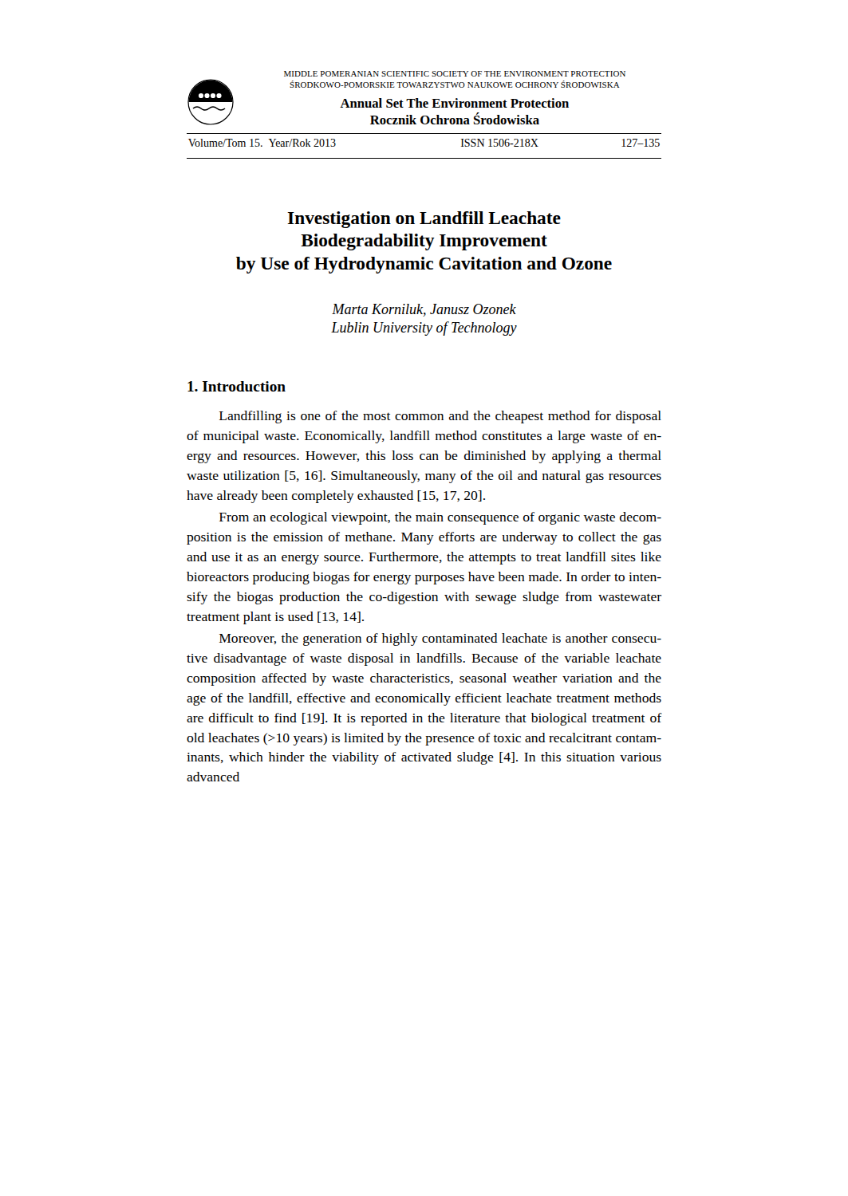MIDDLE POMERANIAN SCIENTIFIC SOCIETY OF THE ENVIRONMENT PROTECTION
ŚRODKOWO-POMORSKIE TOWARZYSTWO NAUKOWE OCHRONY ŚRODOWISKA
Annual Set The Environment Protection Rocznik Ochrona Środowiska
Volume/Tom 15. Year/Rok 2013 ISSN 1506-218X 127–135
Investigation on Landfill Leachate
Biodegradability Improvement
by Use of Hydrodynamic Cavitation and Ozone
Marta Korniluk, Janusz Ozonek
Lublin University of Technology
1. Introduction
Landfilling is one of the most common and the cheapest method for disposal of municipal waste. Economically, landfill method constitutes a large waste of energy and resources. However, this loss can be diminished by applying a thermal waste utilization [5, 16]. Simultaneously, many of the oil and natural gas resources have already been completely exhausted [15, 17, 20].
From an ecological viewpoint, the main consequence of organic waste decomposition is the emission of methane. Many efforts are underway to collect the gas and use it as an energy source. Furthermore, the attempts to treat landfill sites like bioreactors producing biogas for energy purposes have been made. In order to intensify the biogas production the co-digestion with sewage sludge from wastewater treatment plant is used [13, 14].
Moreover, the generation of highly contaminated leachate is another consecutive disadvantage of waste disposal in landfills. Because of the variable leachate composition affected by waste characteristics, seasonal weather variation and the age of the landfill, effective and economically efficient leachate treatment methods are difficult to find [19]. It is reported in the literature that biological treatment of old leachates (>10 years) is limited by the presence of toxic and recalcitrant contaminants, which hinder the viability of activated sludge [4]. In this situation various advanced